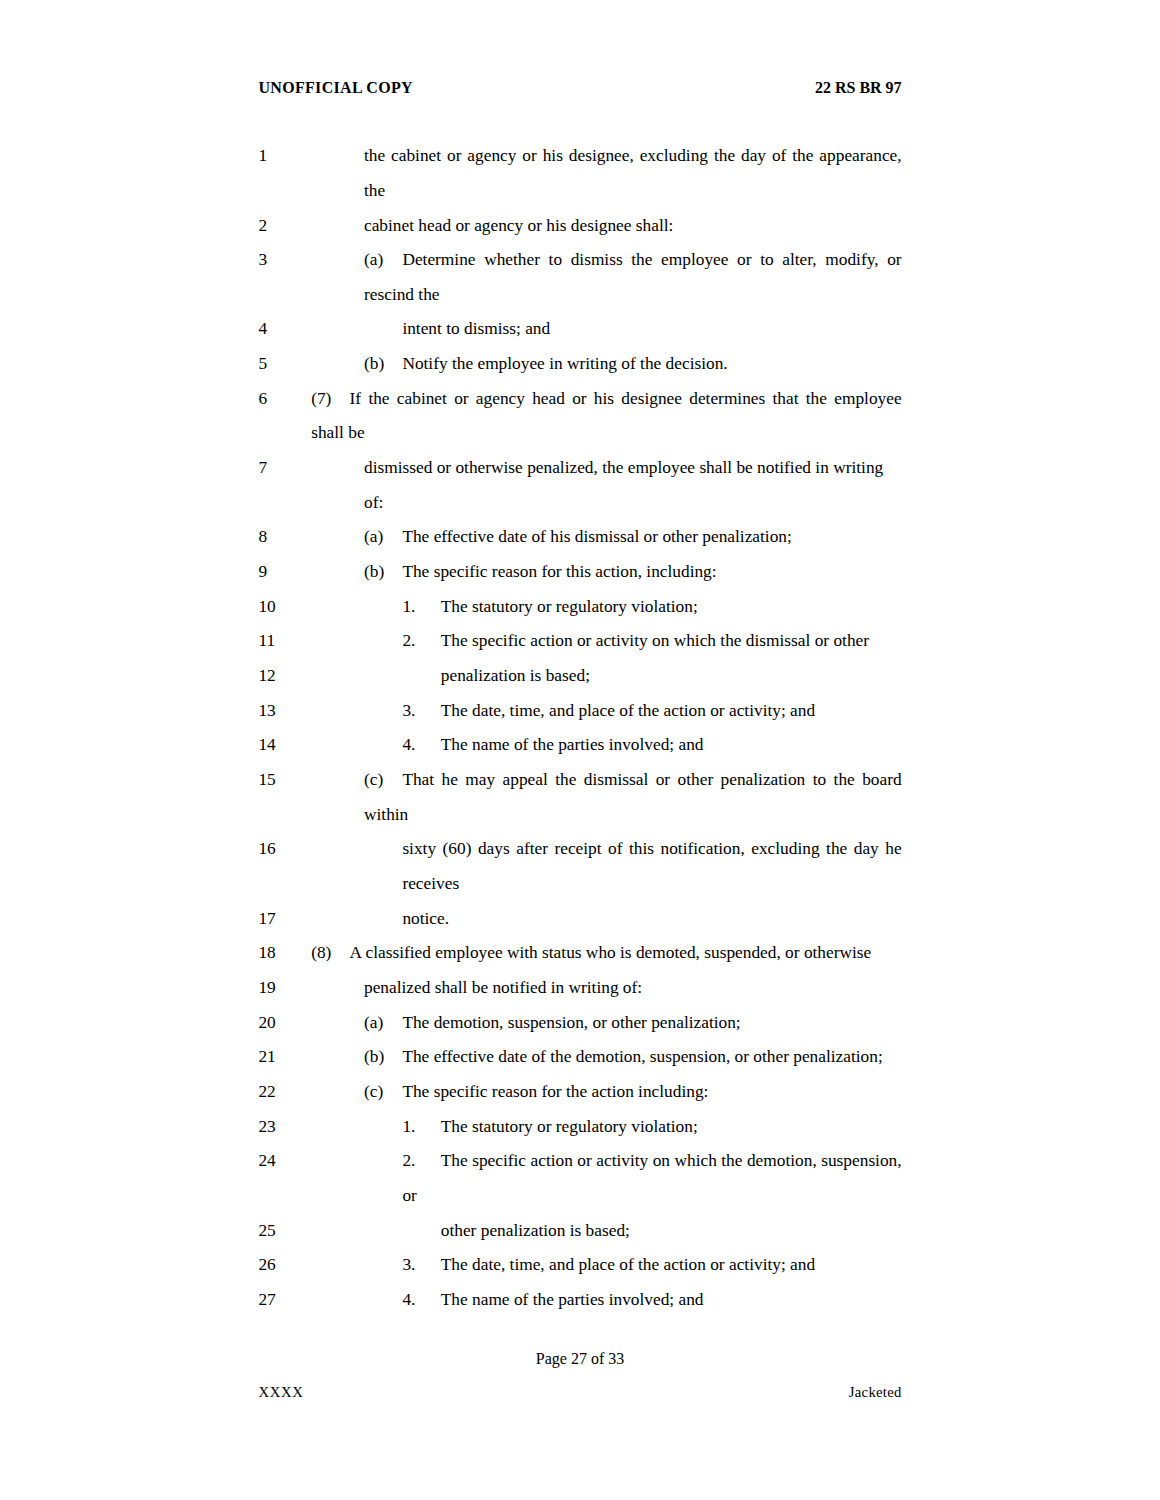UNOFFICIAL COPY 22 RS BR 97
| 1 | the cabinet or agency or his designee, excluding the day of the appearance, the |
| 2 | cabinet head or agency or his designee shall: |
| 3 | (a) Determine whether to dismiss the employee or to alter, modify, or rescind the |
| 4 | intent to dismiss; and |
| 5 | (b) Notify the employee in writing of the decision. |
| 6 | (7) If the cabinet or agency head or his designee determines that the employee shall be |
| 7 | dismissed or otherwise penalized, the employee shall be notified in writing of: |
| 8 | (a) The effective date of his dismissal or other penalization; |
| 9 | (b) The specific reason for this action, including: |
| 10 | 1. The statutory or regulatory violation; |
| 11 | 2. The specific action or activity on which the dismissal or other |
| 12 | penalization is based; |
| 13 | 3. The date, time, and place of the action or activity; and |
| 14 | 4. The name of the parties involved; and |
| 15 | (c) That he may appeal the dismissal or other penalization to the board within |
| 16 | sixty (60) days after receipt of this notification, excluding the day he receives |
| 17 | notice. |
| 18 | (8) A classified employee with status who is demoted, suspended, or otherwise |
| 19 | penalized shall be notified in writing of: |
| 20 | (a) The demotion, suspension, or other penalization; |
| 21 | (b) The effective date of the demotion, suspension, or other penalization; |
| 22 | (c) The specific reason for the action including: |
| 23 | 1. The statutory or regulatory violation; |
| 24 | 2. The specific action or activity on which the demotion, suspension, or |
| 25 | other penalization is based; |
| 26 | 3. The date, time, and place of the action or activity; and |
| 27 | 4. The name of the parties involved; and |
Page 27 of 33
XXXX Jacketed